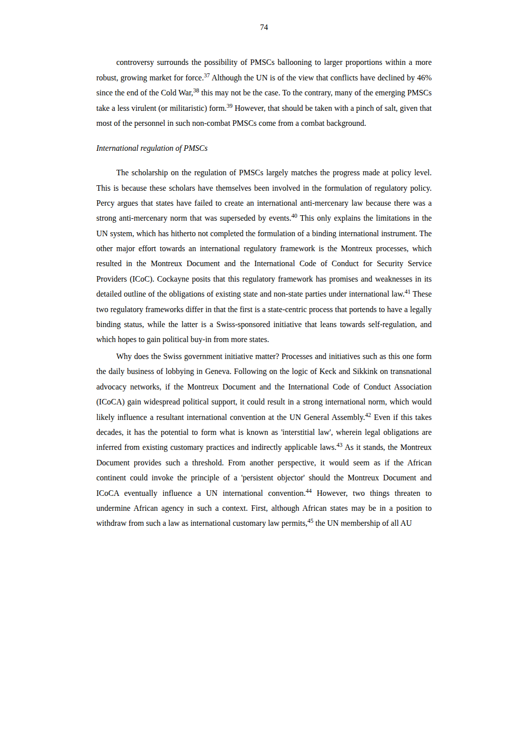74
controversy surrounds the possibility of PMSCs ballooning to larger proportions within a more robust, growing market for force.37 Although the UN is of the view that conflicts have declined by 46% since the end of the Cold War,38 this may not be the case. To the contrary, many of the emerging PMSCs take a less virulent (or militaristic) form.39 However, that should be taken with a pinch of salt, given that most of the personnel in such non-combat PMSCs come from a combat background.
International regulation of PMSCs
The scholarship on the regulation of PMSCs largely matches the progress made at policy level. This is because these scholars have themselves been involved in the formulation of regulatory policy. Percy argues that states have failed to create an international anti-mercenary law because there was a strong anti-mercenary norm that was superseded by events.40 This only explains the limitations in the UN system, which has hitherto not completed the formulation of a binding international instrument. The other major effort towards an international regulatory framework is the Montreux processes, which resulted in the Montreux Document and the International Code of Conduct for Security Service Providers (ICoC). Cockayne posits that this regulatory framework has promises and weaknesses in its detailed outline of the obligations of existing state and non-state parties under international law.41 These two regulatory frameworks differ in that the first is a state-centric process that portends to have a legally binding status, while the latter is a Swiss-sponsored initiative that leans towards self-regulation, and which hopes to gain political buy-in from more states.
Why does the Swiss government initiative matter? Processes and initiatives such as this one form the daily business of lobbying in Geneva. Following on the logic of Keck and Sikkink on transnational advocacy networks, if the Montreux Document and the International Code of Conduct Association (ICoCA) gain widespread political support, it could result in a strong international norm, which would likely influence a resultant international convention at the UN General Assembly.42 Even if this takes decades, it has the potential to form what is known as 'interstitial law', wherein legal obligations are inferred from existing customary practices and indirectly applicable laws.43 As it stands, the Montreux Document provides such a threshold. From another perspective, it would seem as if the African continent could invoke the principle of a 'persistent objector' should the Montreux Document and ICoCA eventually influence a UN international convention.44 However, two things threaten to undermine African agency in such a context. First, although African states may be in a position to withdraw from such a law as international customary law permits,45 the UN membership of all AU